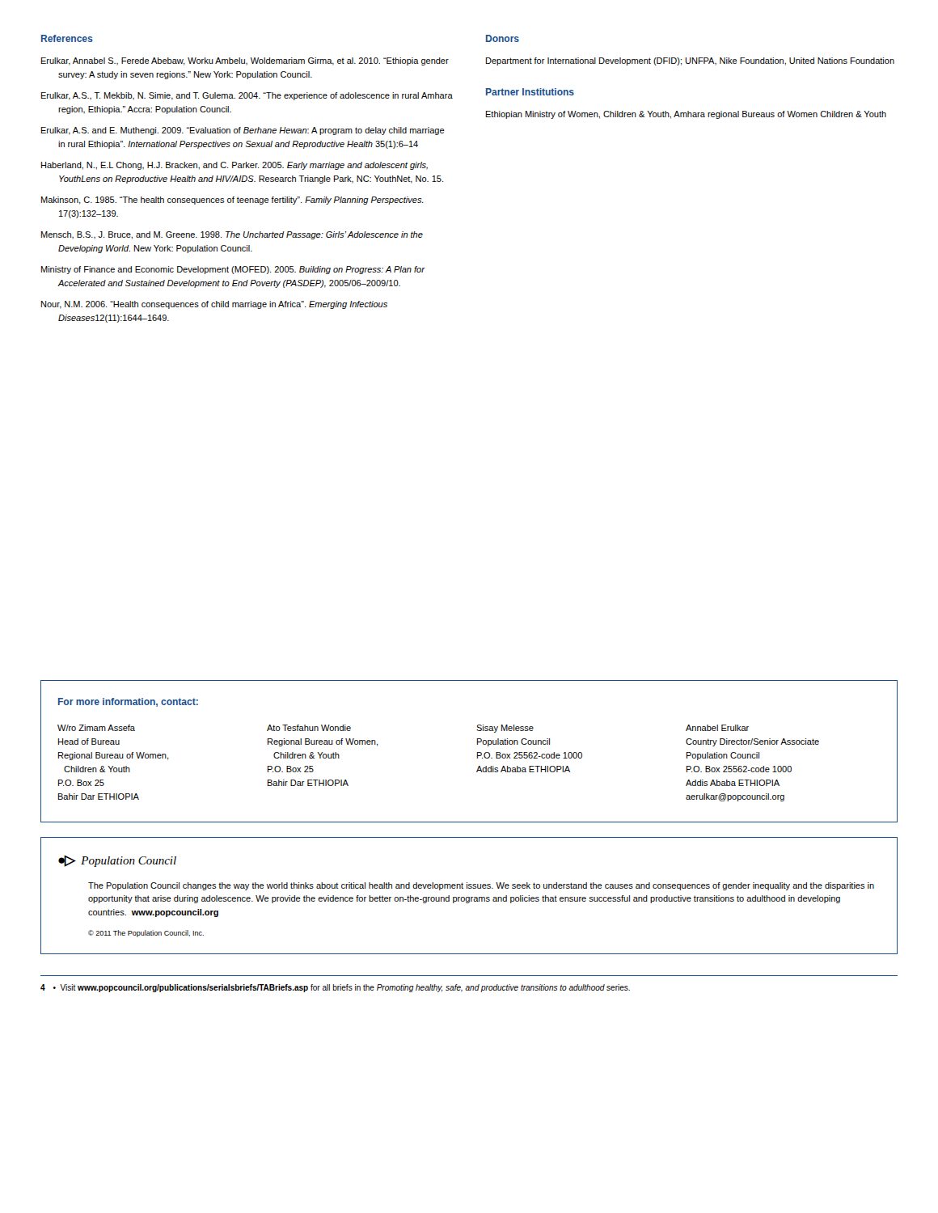References
Erulkar, Annabel S., Ferede Abebaw, Worku Ambelu, Woldemariam Girma, et al. 2010. “Ethiopia gender survey: A study in seven regions.” New York: Population Council.
Erulkar, A.S., T. Mekbib, N. Simie, and T. Gulema. 2004. “The experience of adolescence in rural Amhara region, Ethiopia.” Accra: Population Council.
Erulkar, A.S. and E. Muthengi. 2009. “Evaluation of Berhane Hewan: A program to delay child marriage in rural Ethiopia”. International Perspectives on Sexual and Reproductive Health 35(1):6–14
Haberland, N., E.L Chong, H.J. Bracken, and C. Parker. 2005. Early marriage and adolescent girls, YouthLens on Reproductive Health and HIV/AIDS. Research Triangle Park, NC: YouthNet, No. 15.
Makinson, C. 1985. “The health consequences of teenage fertility”. Family Planning Perspectives. 17(3):132–139.
Mensch, B.S., J. Bruce, and M. Greene. 1998. The Uncharted Passage: Girls’ Adolescence in the Developing World. New York: Population Council.
Ministry of Finance and Economic Development (MOFED). 2005. Building on Progress: A Plan for Accelerated and Sustained Development to End Poverty (PASDEP), 2005/06–2009/10.
Nour, N.M. 2006. “Health consequences of child marriage in Africa”. Emerging Infectious Diseases12(11):1644–1649.
Donors
Department for International Development (DFID); UNFPA, Nike Foundation, United Nations Foundation
Partner Institutions
Ethiopian Ministry of Women, Children & Youth, Amhara regional Bureaus of Women Children & Youth
For more information, contact:
W/ro Zimam Assefa
Head of Bureau
Regional Bureau of Women,
Children & Youth
P.O. Box 25
Bahir Dar ETHIOPIA
Ato Tesfahun Wondie
Regional Bureau of Women,
Children & Youth
P.O. Box 25
Bahir Dar ETHIOPIA
Sisay Melesse
Population Council
P.O. Box 25562-code 1000
Addis Ababa ETHIOPIA
Annabel Erulkar
Country Director/Senior Associate
Population Council
P.O. Box 25562-code 1000
Addis Ababa ETHIOPIA
aerulkar@popcouncil.org
●▷ Population Council
The Population Council changes the way the world thinks about critical health and development issues. We seek to understand the causes and consequences of gender inequality and the disparities in opportunity that arise during adolescence. We provide the evidence for better on-the-ground programs and policies that ensure successful and productive transitions to adulthood in developing countries. www.popcouncil.org
© 2011 The Population Council, Inc.
4• Visit www.popcouncil.org/publications/serialsbriefs/TABriefs.asp for all briefs in the Promoting healthy, safe, and productive transitions to adulthood series.